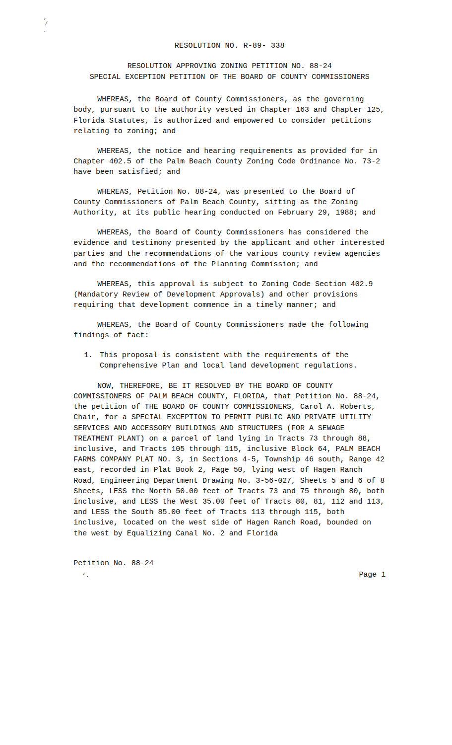, ⁄ .
RESOLUTION NO. R-89- 338
RESOLUTION APPROVING ZONING PETITION NO. 88-24
SPECIAL EXCEPTION PETITION OF THE BOARD OF COUNTY COMMISSIONERS
WHEREAS, the Board of County Commissioners, as the governing body, pursuant to the authority vested in Chapter 163 and Chapter 125, Florida Statutes, is authorized and empowered to consider petitions relating to zoning; and
WHEREAS, the notice and hearing requirements as provided for in Chapter 402.5 of the Palm Beach County Zoning Code Ordinance No. 73-2 have been satisfied; and
WHEREAS, Petition No. 88-24, was presented to the Board of County Commissioners of Palm Beach County, sitting as the Zoning Authority, at its public hearing conducted on February 29, 1988; and
WHEREAS, the Board of County Commissioners has considered the evidence and testimony presented by the applicant and other interested parties and the recommendations of the various county review agencies and the recommendations of the Planning Commission; and
WHEREAS, this approval is subject to Zoning Code Section 402.9 (Mandatory Review of Development Approvals) and other provisions requiring that development commence in a timely manner; and
WHEREAS, the Board of County Commissioners made the following findings of fact:
1. This proposal is consistent with the requirements of the Comprehensive Plan and local land development regulations.
NOW, THEREFORE, BE IT RESOLVED BY THE BOARD OF COUNTY COMMISSIONERS OF PALM BEACH COUNTY, FLORIDA, that Petition No. 88-24, the petition of THE BOARD OF COUNTY COMMISSIONERS, Carol A. Roberts, Chair, for a SPECIAL EXCEPTION TO PERMIT PUBLIC AND PRIVATE UTILITY SERVICES AND ACCESSORY BUILDINGS AND STRUCTURES (FOR A SEWAGE TREATMENT PLANT) on a parcel of land lying in Tracts 73 through 88, inclusive, and Tracts 105 through 115, inclusive Block 64, PALM BEACH FARMS COMPANY PLAT NO. 3, in Sections 4-5, Township 46 south, Range 42 east, recorded in Plat Book 2, Page 50, lying west of Hagen Ranch Road, Engineering Department Drawing No. 3-56-027, Sheets 5 and 6 of 8 Sheets, LESS the North 50.00 feet of Tracts 73 and 75 through 80, both inclusive, and LESS the West 35.00 feet of Tracts 80, 81, 112 and 113, and LESS the South 85.00 feet of Tracts 113 through 115, both inclusive, located on the west side of Hagen Ranch Road, bounded on the west by Equalizing Canal No. 2 and Florida
Petition No. 88-24 ‘.
Page 1